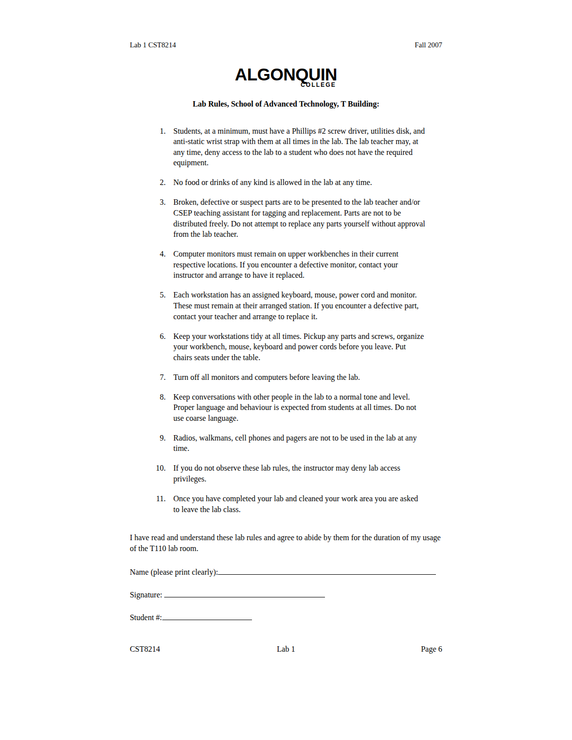Lab 1 CST8214 Fall 2007
ALGONQUIN COLLEGE
Lab Rules, School of Advanced Technology, T Building:
Students, at a minimum, must have a Phillips #2 screw driver, utilities disk, and anti-static wrist strap with them at all times in the lab. The lab teacher may, at any time, deny access to the lab to a student who does not have the required equipment.
No food or drinks of any kind is allowed in the lab at any time.
Broken, defective or suspect parts are to be presented to the lab teacher and/or CSEP teaching assistant for tagging and replacement. Parts are not to be distributed freely. Do not attempt to replace any parts yourself without approval from the lab teacher.
Computer monitors must remain on upper workbenches in their current respective locations. If you encounter a defective monitor, contact your instructor and arrange to have it replaced.
Each workstation has an assigned keyboard, mouse, power cord and monitor. These must remain at their arranged station. If you encounter a defective part, contact your teacher and arrange to replace it.
Keep your workstations tidy at all times. Pickup any parts and screws, organize your workbench, mouse, keyboard and power cords before you leave. Put chairs seats under the table.
Turn off all monitors and computers before leaving the lab.
Keep conversations with other people in the lab to a normal tone and level. Proper language and behaviour is expected from students at all times. Do not use coarse language.
Radios, walkmans, cell phones and pagers are not to be used in the lab at any time.
If you do not observe these lab rules, the instructor may deny lab access privileges.
Once you have completed your lab and cleaned your work area you are asked to leave the lab class.
I have read and understand these lab rules and agree to abide by them for the duration of my usage of the T110 lab room.
Name (please print clearly):
Signature:
Student #:
CST8214 Lab 1 Page 6